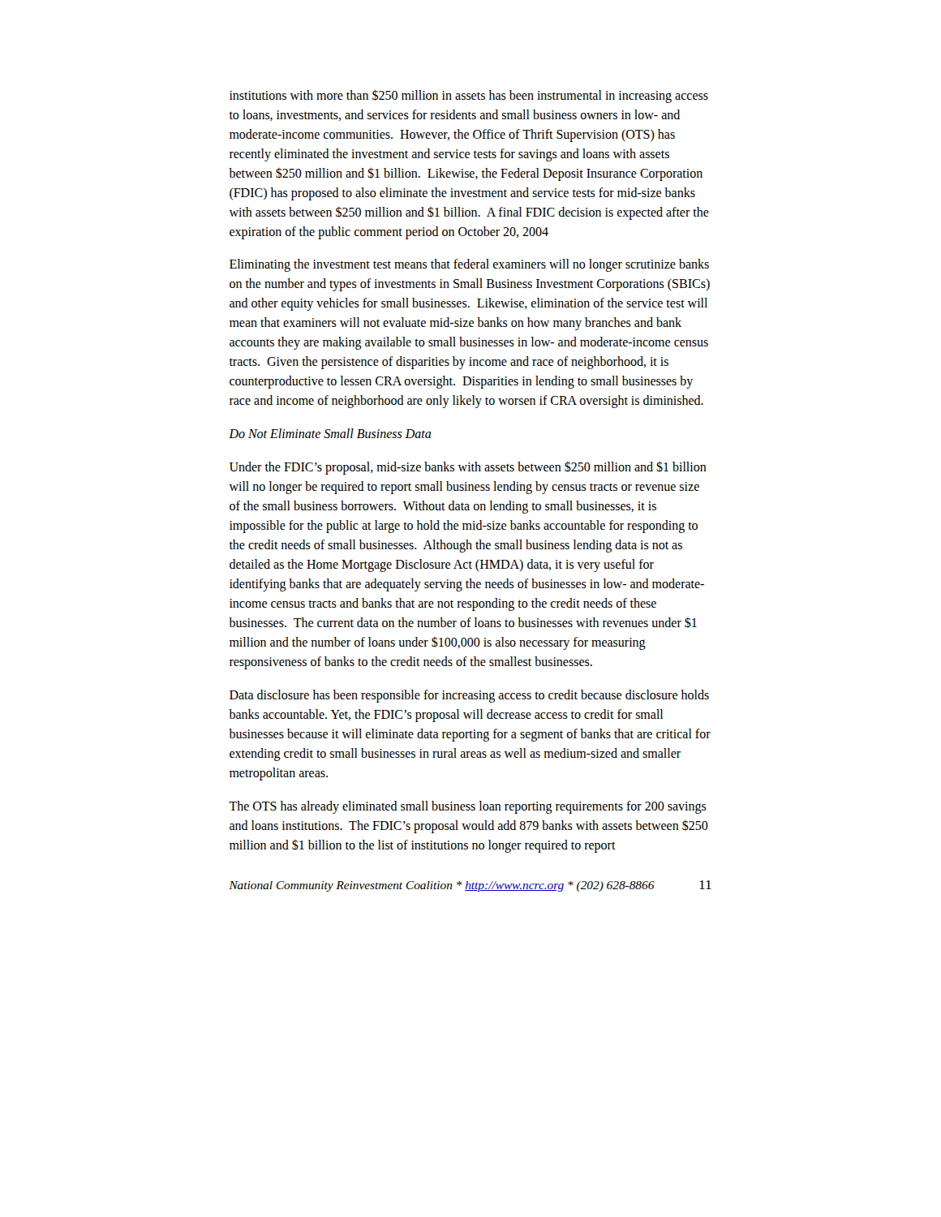institutions with more than $250 million in assets has been instrumental in increasing access to loans, investments, and services for residents and small business owners in low- and moderate-income communities. However, the Office of Thrift Supervision (OTS) has recently eliminated the investment and service tests for savings and loans with assets between $250 million and $1 billion. Likewise, the Federal Deposit Insurance Corporation (FDIC) has proposed to also eliminate the investment and service tests for mid-size banks with assets between $250 million and $1 billion. A final FDIC decision is expected after the expiration of the public comment period on October 20, 2004
Eliminating the investment test means that federal examiners will no longer scrutinize banks on the number and types of investments in Small Business Investment Corporations (SBICs) and other equity vehicles for small businesses. Likewise, elimination of the service test will mean that examiners will not evaluate mid-size banks on how many branches and bank accounts they are making available to small businesses in low- and moderate-income census tracts. Given the persistence of disparities by income and race of neighborhood, it is counterproductive to lessen CRA oversight. Disparities in lending to small businesses by race and income of neighborhood are only likely to worsen if CRA oversight is diminished.
Do Not Eliminate Small Business Data
Under the FDIC’s proposal, mid-size banks with assets between $250 million and $1 billion will no longer be required to report small business lending by census tracts or revenue size of the small business borrowers. Without data on lending to small businesses, it is impossible for the public at large to hold the mid-size banks accountable for responding to the credit needs of small businesses. Although the small business lending data is not as detailed as the Home Mortgage Disclosure Act (HMDA) data, it is very useful for identifying banks that are adequately serving the needs of businesses in low- and moderate-income census tracts and banks that are not responding to the credit needs of these businesses. The current data on the number of loans to businesses with revenues under $1 million and the number of loans under $100,000 is also necessary for measuring responsiveness of banks to the credit needs of the smallest businesses.
Data disclosure has been responsible for increasing access to credit because disclosure holds banks accountable. Yet, the FDIC’s proposal will decrease access to credit for small businesses because it will eliminate data reporting for a segment of banks that are critical for extending credit to small businesses in rural areas as well as medium-sized and smaller metropolitan areas.
The OTS has already eliminated small business loan reporting requirements for 200 savings and loans institutions. The FDIC’s proposal would add 879 banks with assets between $250 million and $1 billion to the list of institutions no longer required to report
National Community Reinvestment Coalition * http://www.ncrc.org * (202) 628-8866 11